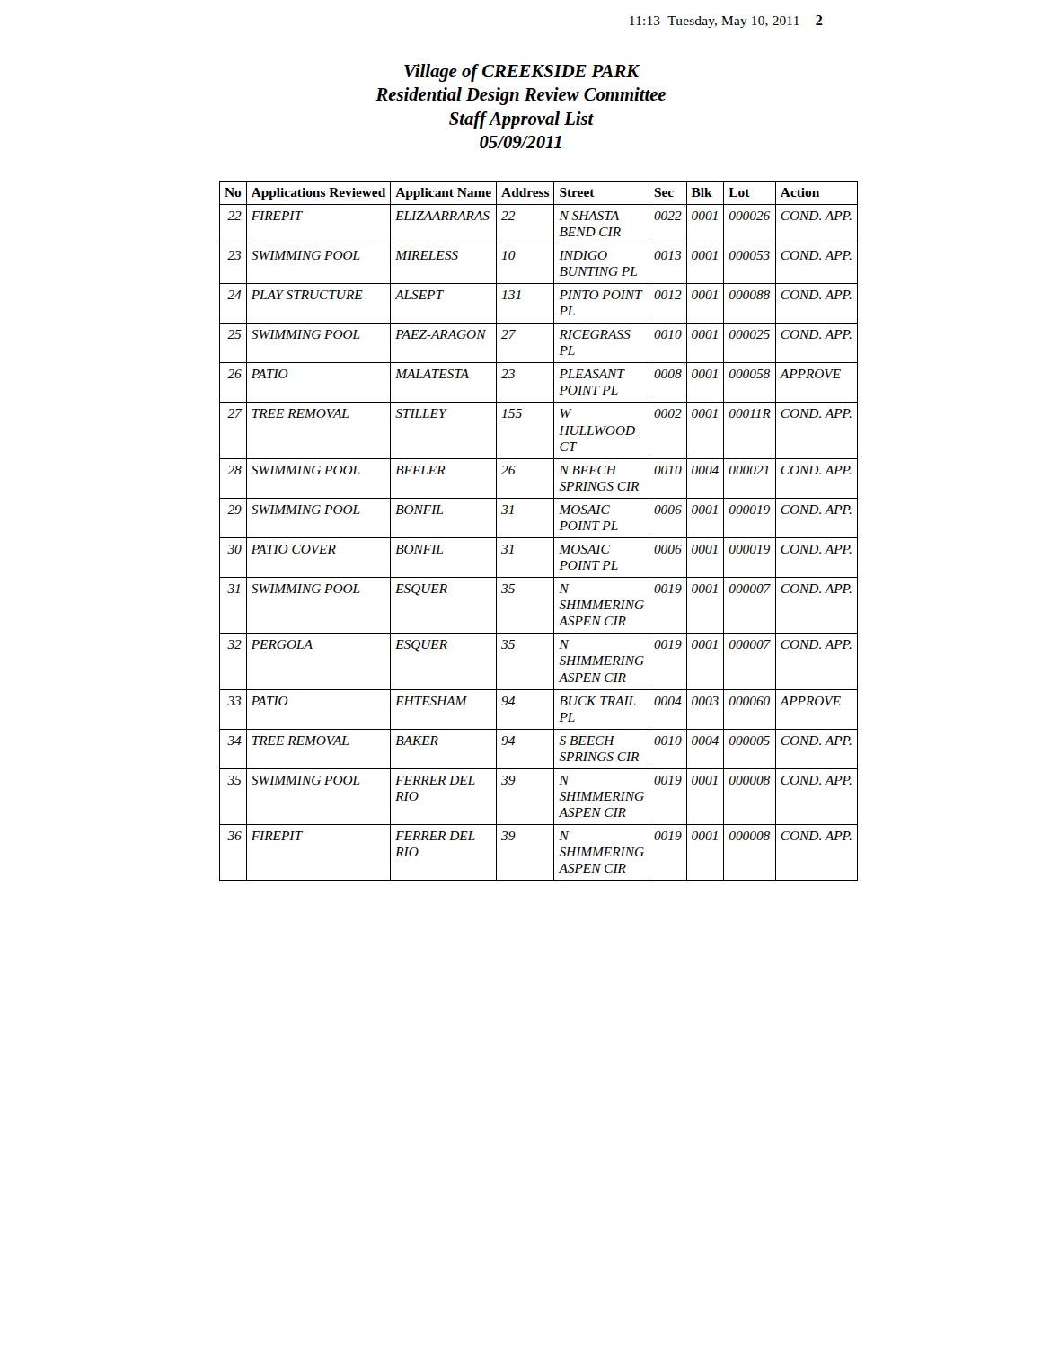11:13 Tuesday, May 10, 20112
Village of CREEKSIDE PARK
Residential Design Review Committee
Staff Approval List
05/09/2011
| No | Applications Reviewed | Applicant Name | Address | Street | Sec | Blk | Lot | Action |
| --- | --- | --- | --- | --- | --- | --- | --- | --- |
| 22 | FIREPIT | ELIZAARRARAS | 22 | N SHASTA BEND CIR | 0022 | 0001 | 000026 | COND. APP. |
| 23 | SWIMMING POOL | MIRELESS | 10 | INDIGO BUNTING PL | 0013 | 0001 | 000053 | COND. APP. |
| 24 | PLAY STRUCTURE | ALSEPT | 131 | PINTO POINT PL | 0012 | 0001 | 000088 | COND. APP. |
| 25 | SWIMMING POOL | PAEZ-ARAGON | 27 | RICEGRASS PL | 0010 | 0001 | 000025 | COND. APP. |
| 26 | PATIO | MALATESTA | 23 | PLEASANT POINT PL | 0008 | 0001 | 000058 | APPROVE |
| 27 | TREE REMOVAL | STILLEY | 155 | W HULLWOOD CT | 0002 | 0001 | 00011R | COND. APP. |
| 28 | SWIMMING POOL | BEELER | 26 | N BEECH SPRINGS CIR | 0010 | 0004 | 000021 | COND. APP. |
| 29 | SWIMMING POOL | BONFIL | 31 | MOSAIC POINT PL | 0006 | 0001 | 000019 | COND. APP. |
| 30 | PATIO COVER | BONFIL | 31 | MOSAIC POINT PL | 0006 | 0001 | 000019 | COND. APP. |
| 31 | SWIMMING POOL | ESQUER | 35 | N SHIMMERING ASPEN CIR | 0019 | 0001 | 000007 | COND. APP. |
| 32 | PERGOLA | ESQUER | 35 | N SHIMMERING ASPEN CIR | 0019 | 0001 | 000007 | COND. APP. |
| 33 | PATIO | EHTESHAM | 94 | BUCK TRAIL PL | 0004 | 0003 | 000060 | APPROVE |
| 34 | TREE REMOVAL | BAKER | 94 | S BEECH SPRINGS CIR | 0010 | 0004 | 000005 | COND. APP. |
| 35 | SWIMMING POOL | FERRER DEL RIO | 39 | N SHIMMERING ASPEN CIR | 0019 | 0001 | 000008 | COND. APP. |
| 36 | FIREPIT | FERRER DEL RIO | 39 | N SHIMMERING ASPEN CIR | 0019 | 0001 | 000008 | COND. APP. |